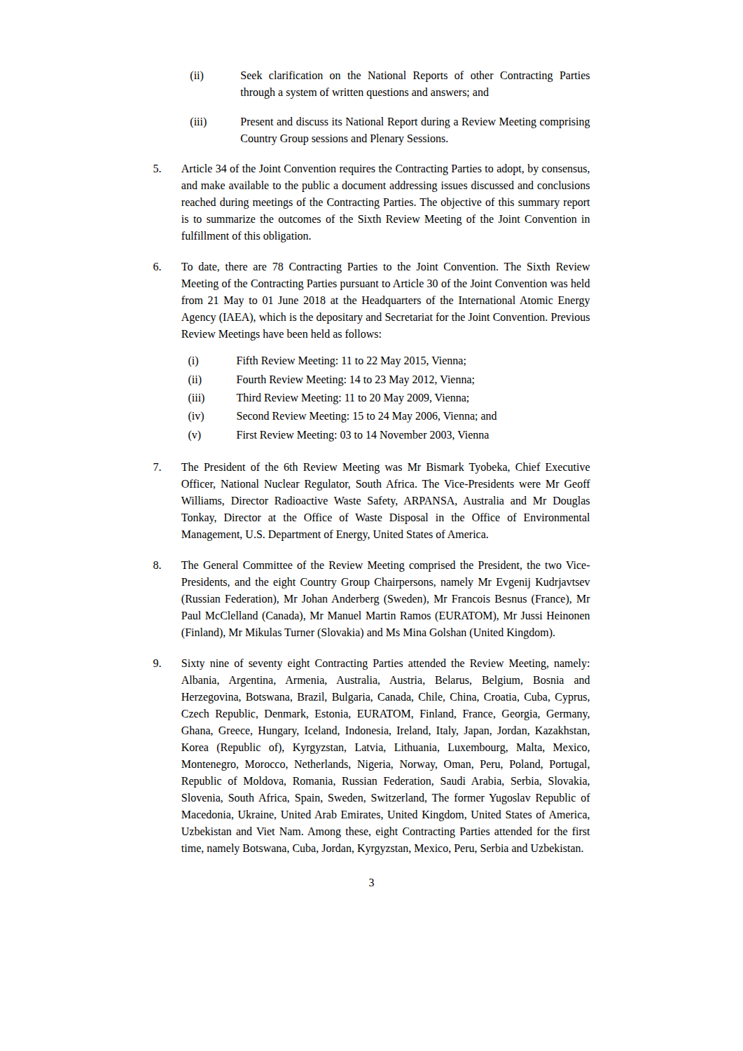(ii) Seek clarification on the National Reports of other Contracting Parties through a system of written questions and answers; and
(iii) Present and discuss its National Report during a Review Meeting comprising Country Group sessions and Plenary Sessions.
Article 34 of the Joint Convention requires the Contracting Parties to adopt, by consensus, and make available to the public a document addressing issues discussed and conclusions reached during meetings of the Contracting Parties. The objective of this summary report is to summarize the outcomes of the Sixth Review Meeting of the Joint Convention in fulfillment of this obligation.
To date, there are 78 Contracting Parties to the Joint Convention. The Sixth Review Meeting of the Contracting Parties pursuant to Article 30 of the Joint Convention was held from 21 May to 01 June 2018 at the Headquarters of the International Atomic Energy Agency (IAEA), which is the depositary and Secretariat for the Joint Convention. Previous Review Meetings have been held as follows:
(i) Fifth Review Meeting: 11 to 22 May 2015, Vienna;
(ii) Fourth Review Meeting: 14 to 23 May 2012, Vienna;
(iii) Third Review Meeting: 11 to 20 May 2009, Vienna;
(iv) Second Review Meeting: 15 to 24 May 2006, Vienna; and
(v) First Review Meeting: 03 to 14 November 2003, Vienna
The President of the 6th Review Meeting was Mr Bismark Tyobeka, Chief Executive Officer, National Nuclear Regulator, South Africa. The Vice-Presidents were Mr Geoff Williams, Director Radioactive Waste Safety, ARPANSA, Australia and Mr Douglas Tonkay, Director at the Office of Waste Disposal in the Office of Environmental Management, U.S. Department of Energy, United States of America.
The General Committee of the Review Meeting comprised the President, the two Vice-Presidents, and the eight Country Group Chairpersons, namely Mr Evgenij Kudrjavtsev (Russian Federation), Mr Johan Anderberg (Sweden), Mr Francois Besnus (France), Mr Paul McClelland (Canada), Mr Manuel Martin Ramos (EURATOM), Mr Jussi Heinonen (Finland), Mr Mikulas Turner (Slovakia) and Ms Mina Golshan (United Kingdom).
Sixty nine of seventy eight Contracting Parties attended the Review Meeting, namely: Albania, Argentina, Armenia, Australia, Austria, Belarus, Belgium, Bosnia and Herzegovina, Botswana, Brazil, Bulgaria, Canada, Chile, China, Croatia, Cuba, Cyprus, Czech Republic, Denmark, Estonia, EURATOM, Finland, France, Georgia, Germany, Ghana, Greece, Hungary, Iceland, Indonesia, Ireland, Italy, Japan, Jordan, Kazakhstan, Korea (Republic of), Kyrgyzstan, Latvia, Lithuania, Luxembourg, Malta, Mexico, Montenegro, Morocco, Netherlands, Nigeria, Norway, Oman, Peru, Poland, Portugal, Republic of Moldova, Romania, Russian Federation, Saudi Arabia, Serbia, Slovakia, Slovenia, South Africa, Spain, Sweden, Switzerland, The former Yugoslav Republic of Macedonia, Ukraine, United Arab Emirates, United Kingdom, United States of America, Uzbekistan and Viet Nam. Among these, eight Contracting Parties attended for the first time, namely Botswana, Cuba, Jordan, Kyrgyzstan, Mexico, Peru, Serbia and Uzbekistan.
3